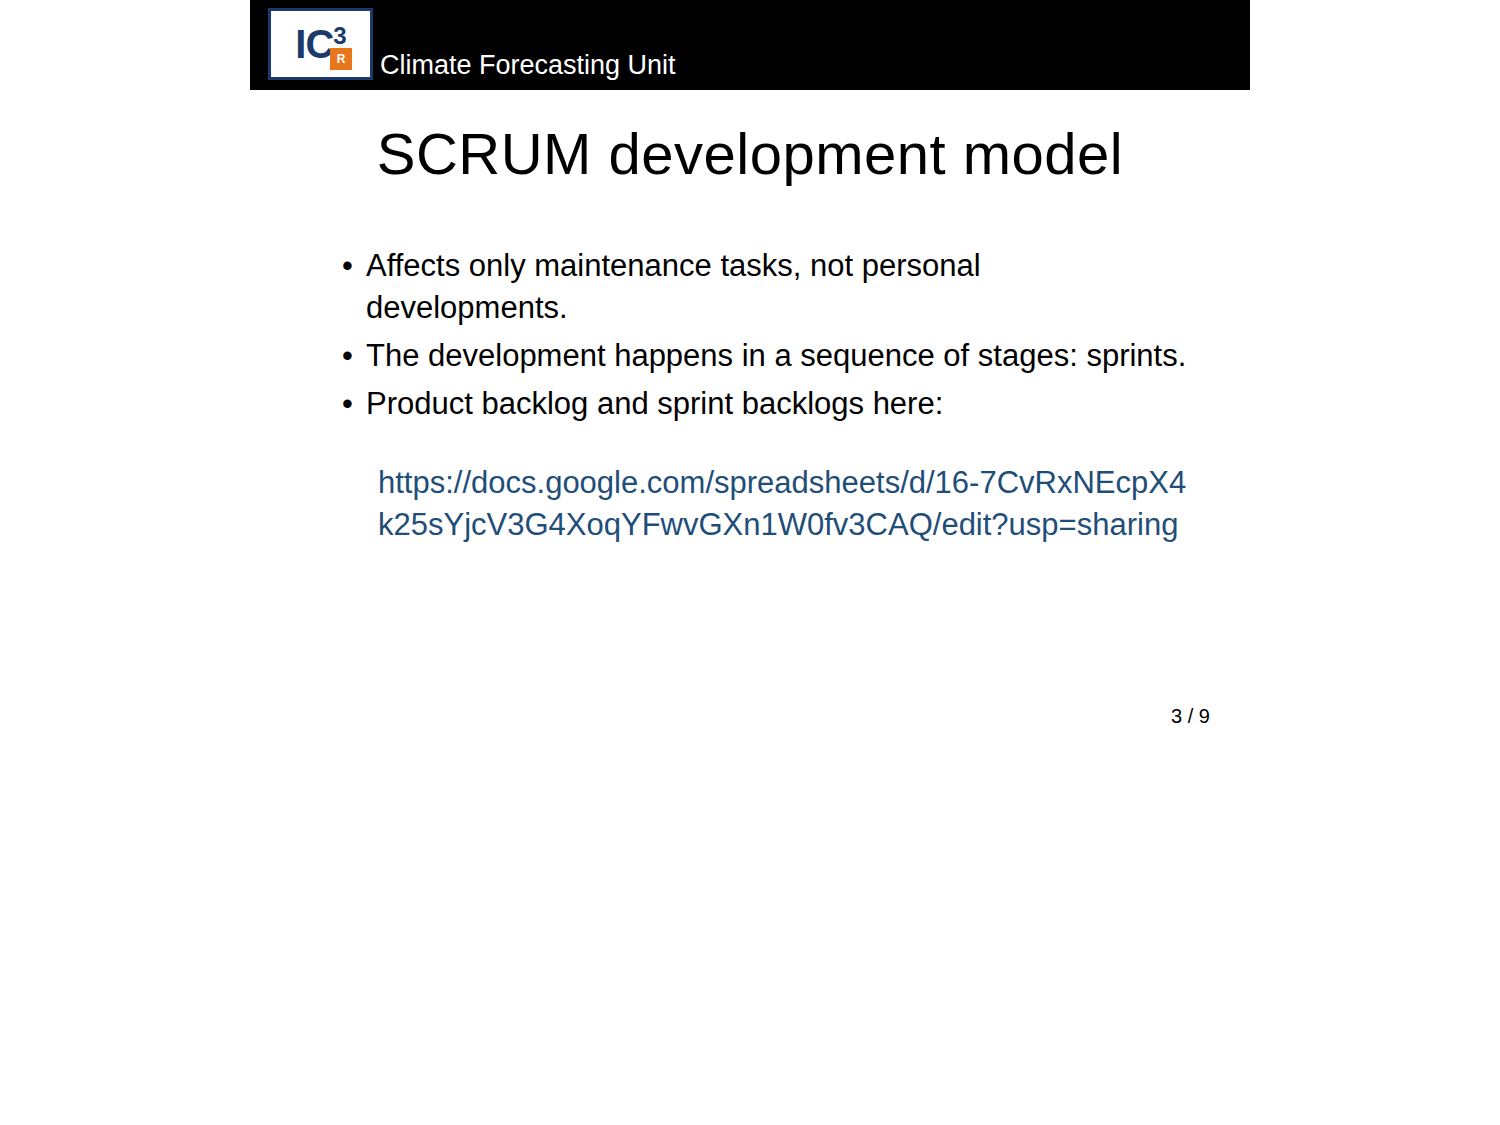IC3R
Climate Forecasting Unit
SCRUM development model
Affects only maintenance tasks, not personal developments.
The development happens in a sequence of stages: sprints.
Product backlog and sprint backlogs here:
https://docs.google.com/spreadsheets/d/16-7CvRxNEcpX4k25sYjcV3G4XoqYFwvGXn1W0fv3CAQ/edit?usp=sharing
3 / 9